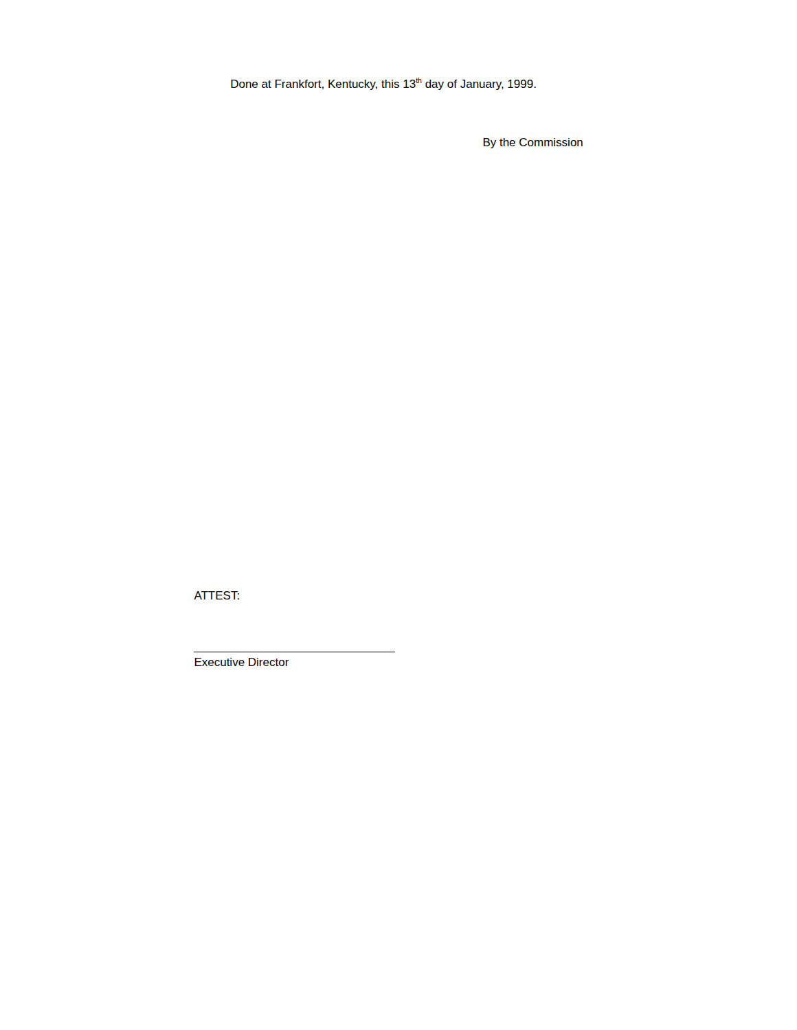Done at Frankfort, Kentucky, this 13th day of January, 1999.
By the Commission
ATTEST:
Executive Director